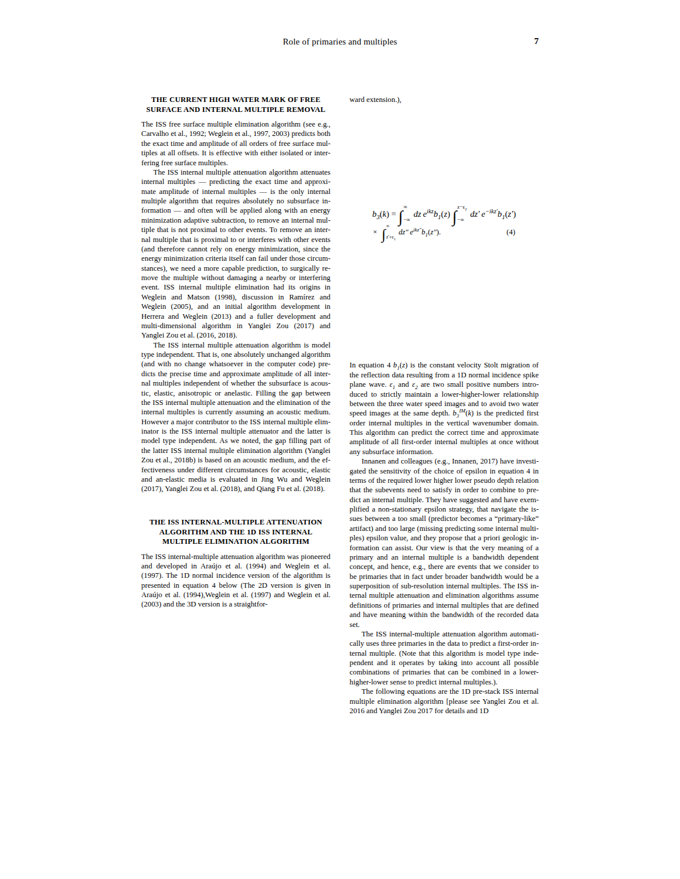Role of primaries and multiples
7
The current high water mark of free surface and internal multiple removal
The ISS free surface multiple elimination algorithm (see e.g., Carvalho et al., 1992; Weglein et al., 1997, 2003) predicts both the exact time and amplitude of all orders of free surface multiples at all offsets. It is effective with either isolated or interfering free surface multiples.
The ISS internal multiple attenuation algorithm attenuates internal multiples — predicting the exact time and approximate amplitude of internal multiples — is the only internal multiple algorithm that requires absolutely no subsurface information — and often will be applied along with an energy minimization adaptive subtraction, to remove an internal multiple that is not proximal to other events. To remove an internal multiple that is proximal to or interferes with other events (and therefore cannot rely on energy minimization, since the energy minimization criteria itself can fail under those circumstances), we need a more capable prediction, to surgically remove the multiple without damaging a nearby or interfering event. ISS internal multiple elimination had its origins in Weglein and Matson (1998), discussion in Ramírez and Weglein (2005), and an initial algorithm development in Herrera and Weglein (2013) and a fuller development and multi-dimensional algorithm in Yanglei Zou (2017) and Yanglei Zou et al. (2016, 2018).
The ISS internal multiple attenuation algorithm is model type independent. That is, one absolutely unchanged algorithm (and with no change whatsoever in the computer code) predicts the precise time and approximate amplitude of all internal multiples independent of whether the subsurface is acoustic, elastic, anisotropic or anelastic. Filling the gap between the ISS internal multiple attenuation and the elimination of the internal multiples is currently assuming an acoustic medium. However a major contributor to the ISS internal multiple eliminator is the ISS internal multiple attenuator and the latter is model type independent. As we noted, the gap filling part of the latter ISS internal multiple elimination algorithm (Yanglei Zou et al., 2018b) is based on an acoustic medium, and the effectiveness under different circumstances for acoustic, elastic and an-elastic media is evaluated in Jing Wu and Weglein (2017), Yanglei Zou et al. (2018), and Qiang Fu et al. (2018).
The ISS internal-multiple attenuation algorithm and the 1D ISS internal multiple elimination algorithm
The ISS internal-multiple attenuation algorithm was pioneered and developed in Araújo et al. (1994) and Weglein et al. (1997). The 1D normal incidence version of the algorithm is presented in equation 4 below (The 2D version is given in Araújo et al. (1994),Weglein et al. (1997) and Weglein et al. (2003) and the 3D version is a straightfor-
ward extension.),
b3(k) = ∫∞−∞ dz eikzb1(z) ∫z−ε2−∞ dz′ e−ikz′b1(z′)
× ∫∞z′+ε1 dz″ eikz″b1(z″). (4)
In equation 4 b1(z) is the constant velocity Stolt migration of the reflection data resulting from a 1D normal incidence spike plane wave. ε1 and ε2 are two small positive numbers introduced to strictly maintain a lower-higher-lower relationship between the three water speed images and to avoid two water speed images at the same depth. b3IM(k) is the predicted first order internal multiples in the vertical wavenumber domain. This algorithm can predict the correct time and approximate amplitude of all first-order internal multiples at once without any subsurface information.
Innanen and colleagues (e.g., Innanen, 2017) have investigated the sensitivity of the choice of epsilon in equation 4 in terms of the required lower higher lower pseudo depth relation that the subevents need to satisfy in order to combine to predict an internal multiple. They have suggested and have exemplified a non-stationary epsilon strategy, that navigate the issues between a too small (predictor becomes a “primary-like” artifact) and too large (missing predicting some internal multiples) epsilon value, and they propose that a priori geologic information can assist. Our view is that the very meaning of a primary and an internal multiple is a bandwidth dependent concept, and hence, e.g., there are events that we consider to be primaries that in fact under broader bandwidth would be a superposition of sub-resolution internal multiples. The ISS internal multiple attenuation and elimination algorithms assume definitions of primaries and internal multiples that are defined and have meaning within the bandwidth of the recorded data set.
The ISS internal-multiple attenuation algorithm automatically uses three primaries in the data to predict a first-order internal multiple. (Note that this algorithm is model type independent and it operates by taking into account all possible combinations of primaries that can be combined in a lower-higher-lower sense to predict internal multiples.).
The following equations are the 1D pre-stack ISS internal multiple elimination algorithm [please see Yanglei Zou et al. 2016 and Yanglei Zou 2017 for details and 1D